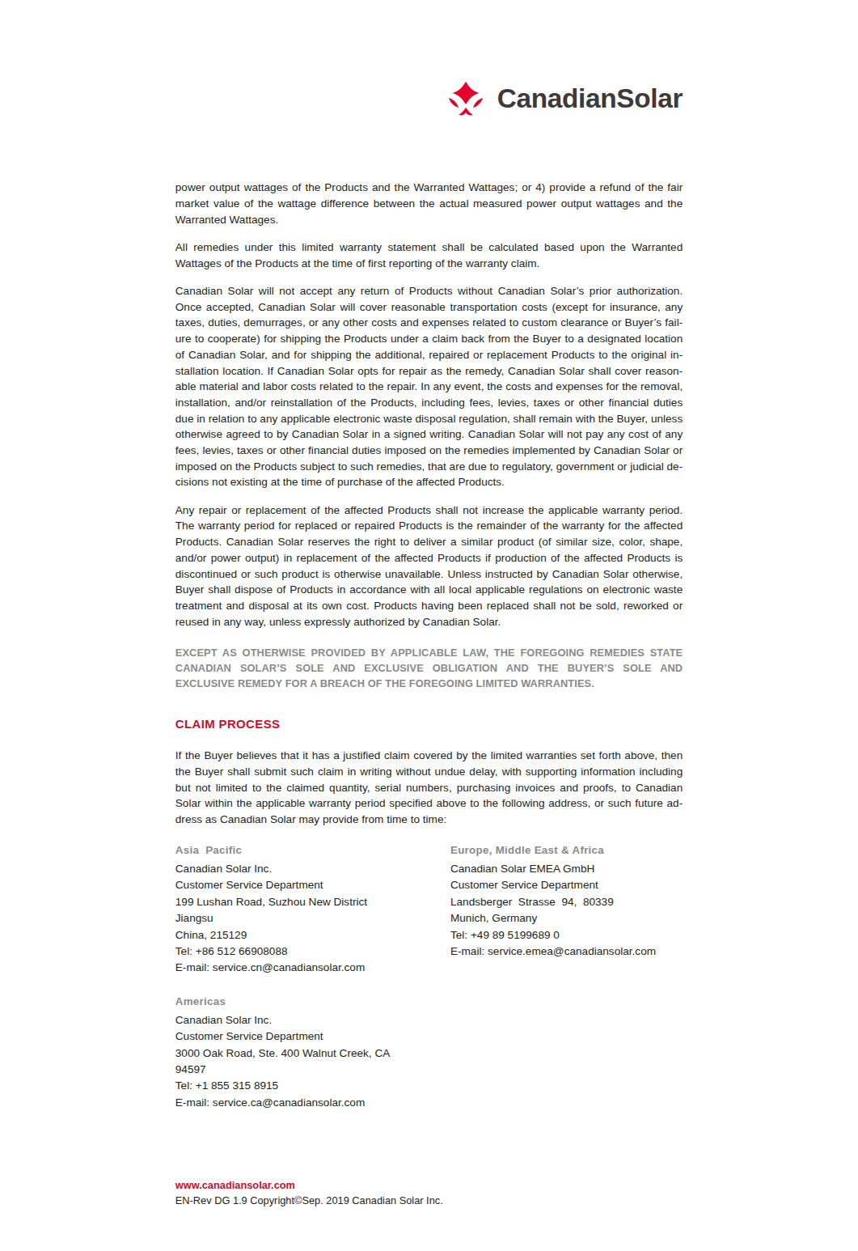Canadian Solar
power output wattages of the Products and the Warranted Wattages; or 4) provide a refund of the fair market value of the wattage difference between the actual measured power output wattages and the Warranted Wattages.
All remedies under this limited warranty statement shall be calculated based upon the Warranted Wattages of the Products at the time of first reporting of the warranty claim.
Canadian Solar will not accept any return of Products without Canadian Solar’s prior authorization. Once accepted, Canadian Solar will cover reasonable transportation costs (except for insurance, any taxes, duties, demurrages, or any other costs and expenses related to custom clearance or Buyer’s failure to cooperate) for shipping the Products under a claim back from the Buyer to a designated location of Canadian Solar, and for shipping the additional, repaired or replacement Products to the original installation location. If Canadian Solar opts for repair as the remedy, Canadian Solar shall cover reasonable material and labor costs related to the repair. In any event, the costs and expenses for the removal, installation, and/or reinstallation of the Products, including fees, levies, taxes or other financial duties due in relation to any applicable electronic waste disposal regulation, shall remain with the Buyer, unless otherwise agreed to by Canadian Solar in a signed writing. Canadian Solar will not pay any cost of any fees, levies, taxes or other financial duties imposed on the remedies implemented by Canadian Solar or imposed on the Products subject to such remedies, that are due to regulatory, government or judicial decisions not existing at the time of purchase of the affected Products.
Any repair or replacement of the affected Products shall not increase the applicable warranty period. The warranty period for replaced or repaired Products is the remainder of the warranty for the affected Products. Canadian Solar reserves the right to deliver a similar product (of similar size, color, shape, and/or power output) in replacement of the affected Products if production of the affected Products is discontinued or such product is otherwise unavailable. Unless instructed by Canadian Solar otherwise, Buyer shall dispose of Products in accordance with all local applicable regulations on electronic waste treatment and disposal at its own cost. Products having been replaced shall not be sold, reworked or reused in any way, unless expressly authorized by Canadian Solar.
EXCEPT AS OTHERWISE PROVIDED BY APPLICABLE LAW, THE FOREGOING REMEDIES STATE CANADIAN SOLAR’S SOLE AND EXCLUSIVE OBLIGATION AND THE BUYER’S SOLE AND EXCLUSIVE REMEDY FOR A BREACH OF THE FOREGOING LIMITED WARRANTIES.
Claim Process
If the Buyer believes that it has a justified claim covered by the limited warranties set forth above, then the Buyer shall submit such claim in writing without undue delay, with supporting information including but not limited to the claimed quantity, serial numbers, purchasing invoices and proofs, to Canadian Solar within the applicable warranty period specified above to the following address, or such future address as Canadian Solar may provide from time to time:
Asia Pacific
Canadian Solar Inc.
Customer Service Department
199 Lushan Road, Suzhou New District Jiangsu
China, 215129
Tel: +86 512 66908088
E-mail: service.cn@canadiansolar.com
Americas
Canadian Solar Inc.
Customer Service Department
3000 Oak Road, Ste. 400 Walnut Creek, CA 94597
Tel: +1 855 315 8915
E-mail: service.ca@canadiansolar.com
Europe, Middle East & Africa
Canadian Solar EMEA GmbH
Customer Service Department
Landsberger Strasse 94, 80339
Munich, Germany
Tel: +49 89 5199689 0
E-mail: service.emea@canadiansolar.com
www.canadiansolar.com
EN-Rev DG 1.9 Copyright©Sep. 2019 Canadian Solar Inc.